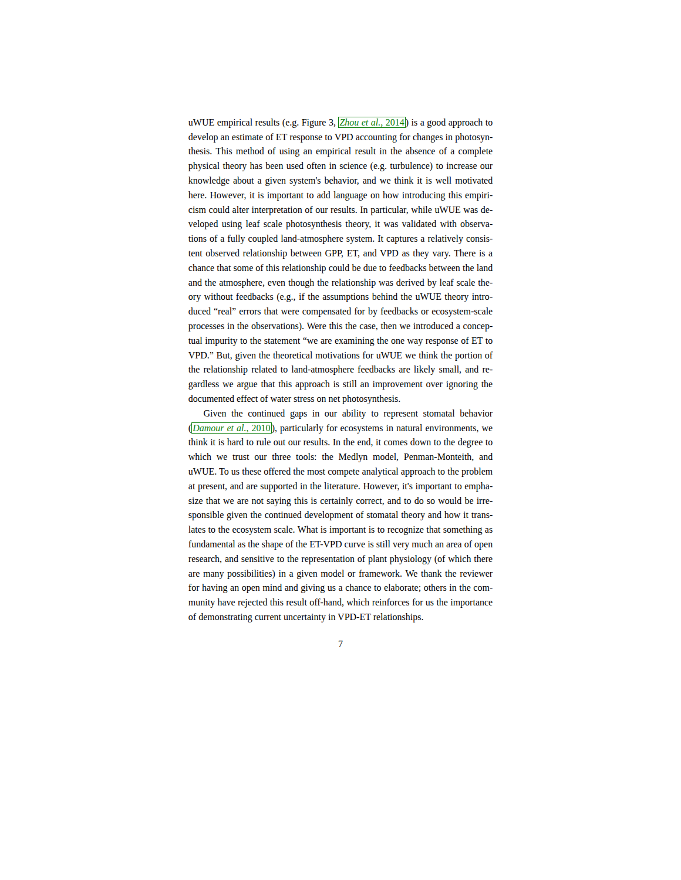uWUE empirical results (e.g. Figure 3, Zhou et al., 2014) is a good approach to develop an estimate of ET response to VPD accounting for changes in photosynthesis. This method of using an empirical result in the absence of a complete physical theory has been used often in science (e.g. turbulence) to increase our knowledge about a given system's behavior, and we think it is well motivated here. However, it is important to add language on how introducing this empiricism could alter interpretation of our results. In particular, while uWUE was developed using leaf scale photosynthesis theory, it was validated with observations of a fully coupled land-atmosphere system. It captures a relatively consistent observed relationship between GPP, ET, and VPD as they vary. There is a chance that some of this relationship could be due to feedbacks between the land and the atmosphere, even though the relationship was derived by leaf scale theory without feedbacks (e.g., if the assumptions behind the uWUE theory introduced “real” errors that were compensated for by feedbacks or ecosystem-scale processes in the observations). Were this the case, then we introduced a conceptual impurity to the statement “we are examining the one way response of ET to VPD.” But, given the theoretical motivations for uWUE we think the portion of the relationship related to land-atmosphere feedbacks are likely small, and regardless we argue that this approach is still an improvement over ignoring the documented effect of water stress on net photosynthesis.
Given the continued gaps in our ability to represent stomatal behavior (Damour et al., 2010), particularly for ecosystems in natural environments, we think it is hard to rule out our results. In the end, it comes down to the degree to which we trust our three tools: the Medlyn model, Penman-Monteith, and uWUE. To us these offered the most compete analytical approach to the problem at present, and are supported in the literature. However, it's important to emphasize that we are not saying this is certainly correct, and to do so would be irresponsible given the continued development of stomatal theory and how it translates to the ecosystem scale. What is important is to recognize that something as fundamental as the shape of the ET-VPD curve is still very much an area of open research, and sensitive to the representation of plant physiology (of which there are many possibilities) in a given model or framework. We thank the reviewer for having an open mind and giving us a chance to elaborate; others in the community have rejected this result off-hand, which reinforces for us the importance of demonstrating current uncertainty in VPD-ET relationships.
7